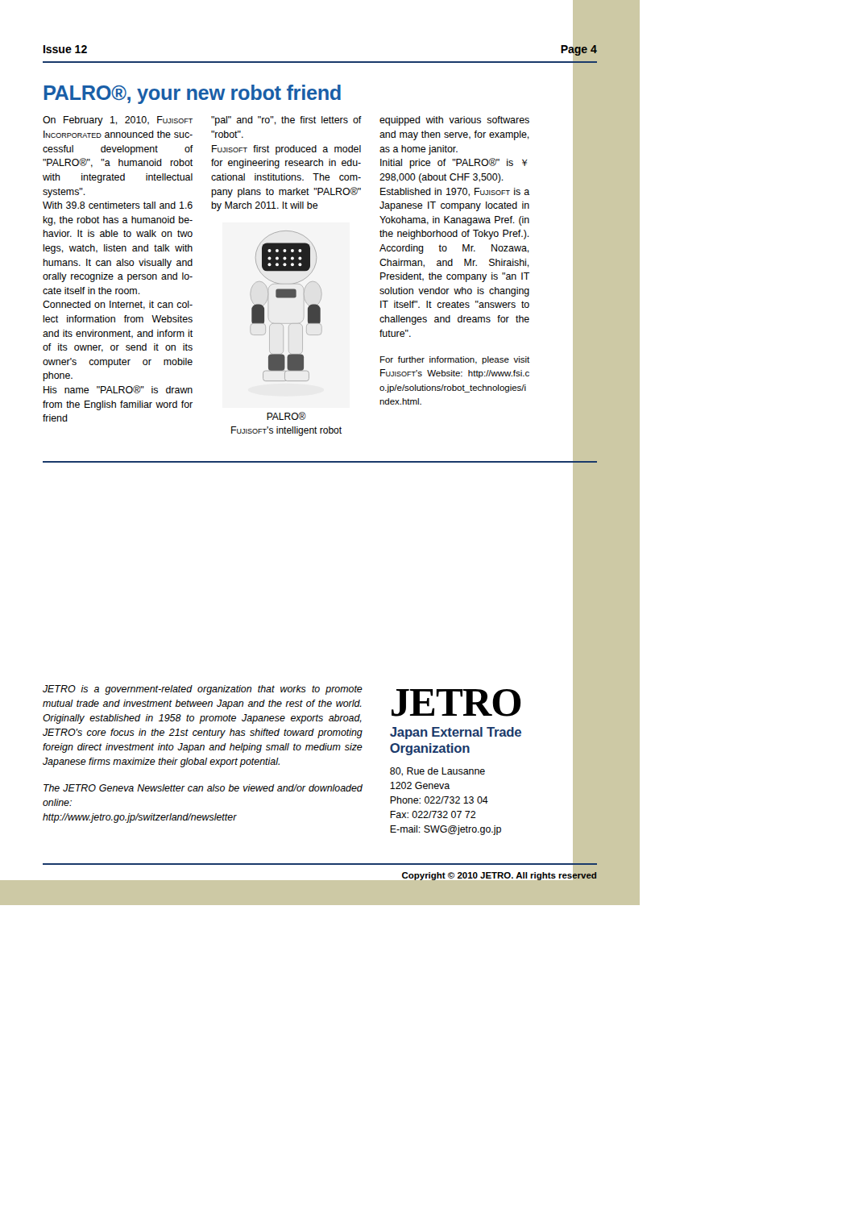Issue 12 Page 4
PALRO®, your new robot friend
On February 1, 2010, Fujisoft Incorporated announced the successful development of "PALRO®", "a humanoid robot with integrated intellectual systems".
With 39.8 centimeters tall and 1.6 kg, the robot has a humanoid behavior. It is able to walk on two legs, watch, listen and talk with humans. It can also visually and orally recognize a person and locate itself in the room.
Connected on Internet, it can collect information from Websites and its environment, and inform it of its owner, or send it on its owner's computer or mobile phone.
His name "PALRO®" is drawn from the English familiar word for friend
"pal" and "ro", the first letters of "robot".
Fujisoft first produced a model for engineering research in educational institutions. The company plans to market "PALRO®" by March 2011. It will be
PALRO®
Fujisoft's intelligent robot
equipped with various softwares and may then serve, for example, as a home janitor.
Initial price of "PALRO®" is ￥ 298,000 (about CHF 3,500).
Established in 1970, Fujisoft is a Japanese IT company located in Yokohama, in Kanagawa Pref. (in the neighborhood of Tokyo Pref.). According to Mr. Nozawa, Chairman, and Mr. Shiraishi, President, the company is "an IT solution vendor who is changing IT itself". It creates "answers to challenges and dreams for the future".
For further information, please visit Fujisoft's Website: http://www.fsi.co.jp/e/solutions/robot_technologies/index.html.
JETRO is a government-related organization that works to promote mutual trade and investment between Japan and the rest of the world. Originally established in 1958 to promote Japanese exports abroad, JETRO's core focus in the 21st century has shifted toward promoting foreign direct investment into Japan and helping small to medium size Japanese firms maximize their global export potential.
The JETRO Geneva Newsletter can also be viewed and/or downloaded online:
http://www.jetro.go.jp/switzerland/newsletter
JETRO
Japan External Trade Organization
80, Rue de Lausanne
1202 Geneva
Phone: 022/732 13 04
Fax: 022/732 07 72
E-mail: SWG@jetro.go.jp
Copyright © 2010 JETRO. All rights reserved